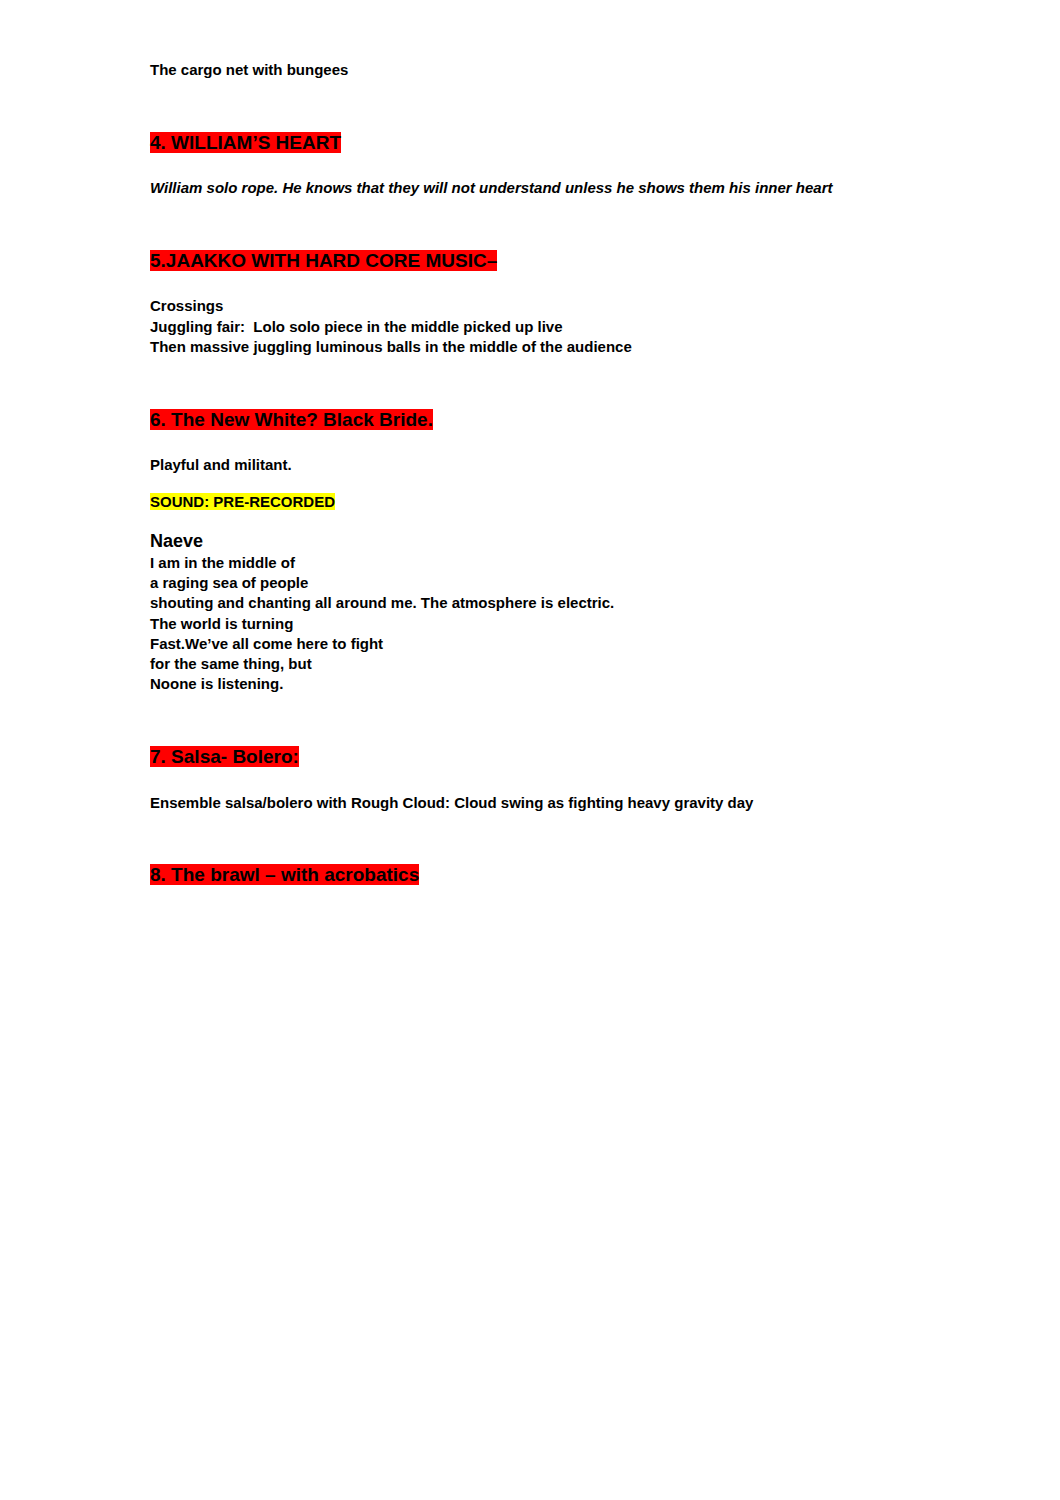The cargo net with bungees
4. WILLIAM’S HEART
William solo rope. He knows that they will not understand unless he shows them his inner heart
5.JAAKKO WITH HARD CORE MUSIC–
Crossings
Juggling fair: Lolo solo piece in the middle picked up live
Then massive juggling luminous balls in the middle of the audience
6. The New White? Black Bride.
Playful and militant.
SOUND: PRE-RECORDED
Naeve
I am in the middle of
a raging sea of people
shouting and chanting all around me. The atmosphere is electric.
The world is turning
Fast.We’ve all come here to fight
for the same thing, but
Noone is listening.
7. Salsa- Bolero:
Ensemble salsa/bolero with Rough Cloud: Cloud swing as fighting heavy gravity day
8. The brawl – with acrobatics